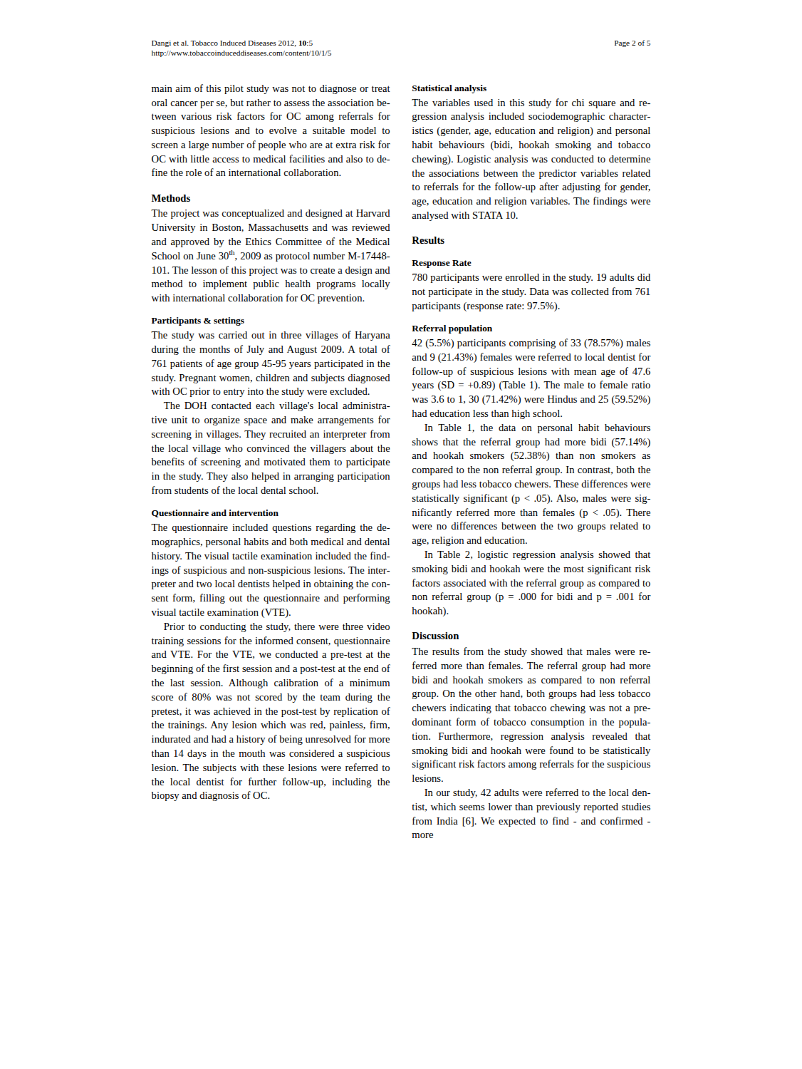Dangi et al. Tobacco Induced Diseases 2012, 10:5
http://www.tobaccoinduceddiseases.com/content/10/1/5
Page 2 of 5
main aim of this pilot study was not to diagnose or treat oral cancer per se, but rather to assess the association between various risk factors for OC among referrals for suspicious lesions and to evolve a suitable model to screen a large number of people who are at extra risk for OC with little access to medical facilities and also to define the role of an international collaboration.
Methods
The project was conceptualized and designed at Harvard University in Boston, Massachusetts and was reviewed and approved by the Ethics Committee of the Medical School on June 30th, 2009 as protocol number M-17448-101. The lesson of this project was to create a design and method to implement public health programs locally with international collaboration for OC prevention.
Participants & settings
The study was carried out in three villages of Haryana during the months of July and August 2009. A total of 761 patients of age group 45-95 years participated in the study. Pregnant women, children and subjects diagnosed with OC prior to entry into the study were excluded.
The DOH contacted each village's local administrative unit to organize space and make arrangements for screening in villages. They recruited an interpreter from the local village who convinced the villagers about the benefits of screening and motivated them to participate in the study. They also helped in arranging participation from students of the local dental school.
Questionnaire and intervention
The questionnaire included questions regarding the demographics, personal habits and both medical and dental history. The visual tactile examination included the findings of suspicious and non-suspicious lesions. The interpreter and two local dentists helped in obtaining the consent form, filling out the questionnaire and performing visual tactile examination (VTE).
Prior to conducting the study, there were three video training sessions for the informed consent, questionnaire and VTE. For the VTE, we conducted a pre-test at the beginning of the first session and a post-test at the end of the last session. Although calibration of a minimum score of 80% was not scored by the team during the pretest, it was achieved in the post-test by replication of the trainings. Any lesion which was red, painless, firm, indurated and had a history of being unresolved for more than 14 days in the mouth was considered a suspicious lesion. The subjects with these lesions were referred to the local dentist for further follow-up, including the biopsy and diagnosis of OC.
Statistical analysis
The variables used in this study for chi square and regression analysis included sociodemographic characteristics (gender, age, education and religion) and personal habit behaviours (bidi, hookah smoking and tobacco chewing). Logistic analysis was conducted to determine the associations between the predictor variables related to referrals for the follow-up after adjusting for gender, age, education and religion variables. The findings were analysed with STATA 10.
Results
Response Rate
780 participants were enrolled in the study. 19 adults did not participate in the study. Data was collected from 761 participants (response rate: 97.5%).
Referral population
42 (5.5%) participants comprising of 33 (78.57%) males and 9 (21.43%) females were referred to local dentist for follow-up of suspicious lesions with mean age of 47.6 years (SD = +0.89) (Table 1). The male to female ratio was 3.6 to 1, 30 (71.42%) were Hindus and 25 (59.52%) had education less than high school.
In Table 1, the data on personal habit behaviours shows that the referral group had more bidi (57.14%) and hookah smokers (52.38%) than non smokers as compared to the non referral group. In contrast, both the groups had less tobacco chewers. These differences were statistically significant (p < .05). Also, males were significantly referred more than females (p < .05). There were no differences between the two groups related to age, religion and education.
In Table 2, logistic regression analysis showed that smoking bidi and hookah were the most significant risk factors associated with the referral group as compared to non referral group (p = .000 for bidi and p = .001 for hookah).
Discussion
The results from the study showed that males were referred more than females. The referral group had more bidi and hookah smokers as compared to non referral group. On the other hand, both groups had less tobacco chewers indicating that tobacco chewing was not a predominant form of tobacco consumption in the population. Furthermore, regression analysis revealed that smoking bidi and hookah were found to be statistically significant risk factors among referrals for the suspicious lesions.
In our study, 42 adults were referred to the local dentist, which seems lower than previously reported studies from India [6]. We expected to find - and confirmed - more